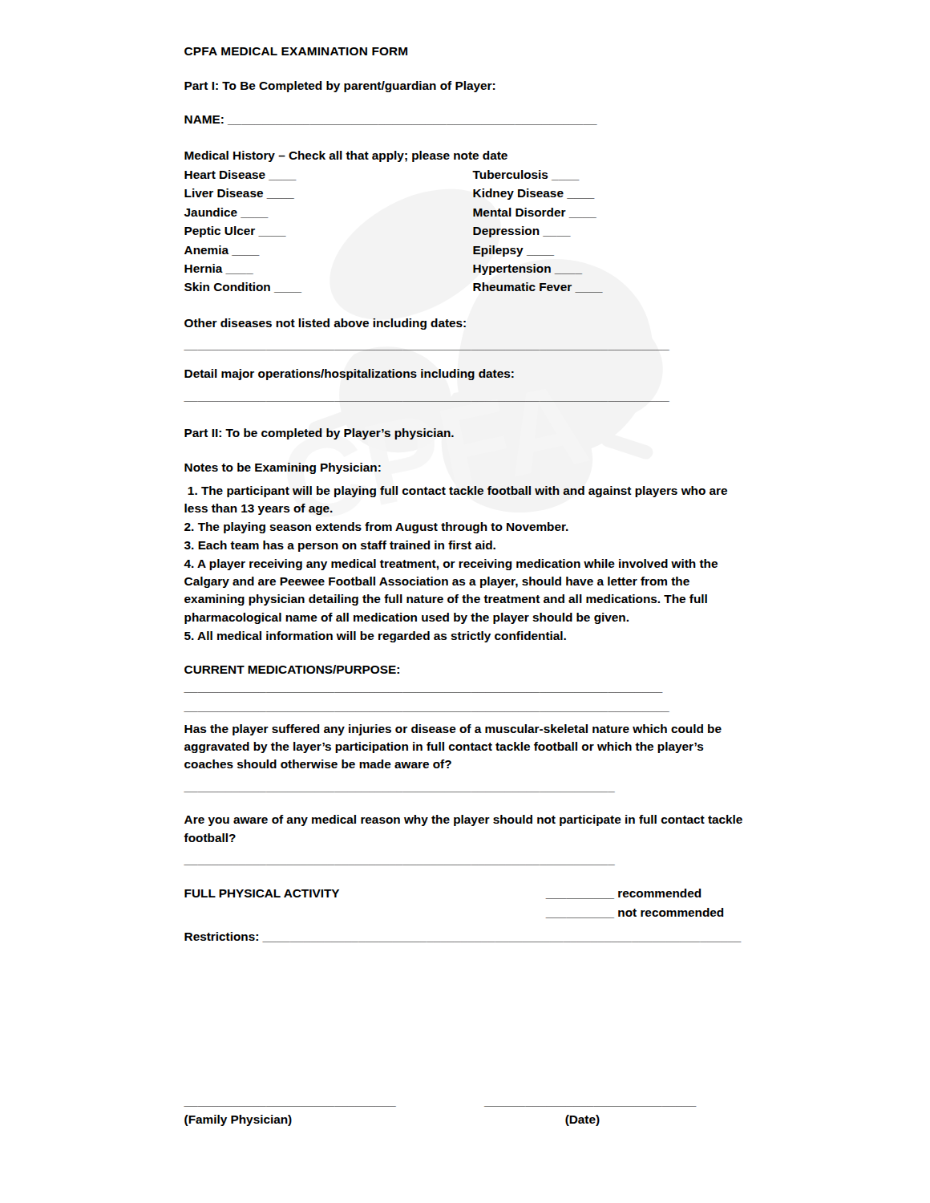CPFA
CPFA MEDICAL EXAMINATION FORM
Part I: To Be Completed by parent/guardian of Player:
NAME: ______________________________________________________
Medical History – Check all that apply; please note date
| Heart Disease ____ | Tuberculosis ____ |
| Liver Disease ____ | Kidney Disease ____ |
| Jaundice ____ | Mental Disorder ____ |
| Peptic Ulcer ____ | Depression ____ |
| Anemia ____ | Epilepsy ____ |
| Hernia ____ | Hypertension ____ |
| Skin Condition ____ | Rheumatic Fever ____ |
Other diseases not listed above including dates:
_______________________________________________________________________
Detail major operations/hospitalizations including dates:
_______________________________________________________________________
Part II: To be completed by Player’s physician.
Notes to be Examining Physician:
1. The participant will be playing full contact tackle football with and against players who are less than 13 years of age.
2. The playing season extends from August through to November.
3. Each team has a person on staff trained in first aid.
4. A player receiving any medical treatment, or receiving medication while involved with the Calgary and are Peewee Football Association as a player, should have a letter from the examining physician detailing the full nature of the treatment and all medications. The full pharmacological name of all medication used by the player should be given.
5. All medical information will be regarded as strictly confidential.
CURRENT MEDICATIONS/PURPOSE: ______________________________________________________________________
_______________________________________________________________________
Has the player suffered any injuries or disease of a muscular-skeletal nature which could be aggravated by the layer’s participation in full contact tackle football or which the player’s coaches should otherwise be made aware of?
_______________________________________________________________
Are you aware of any medical reason why the player should not participate in full contact tackle football?
_______________________________________________________________
FULL PHYSICAL ACTIVITY
__________ recommended
__________ not recommended
Restrictions: ______________________________________________________________________
_______________________________ _______________________________
(Family Physician) (Date)